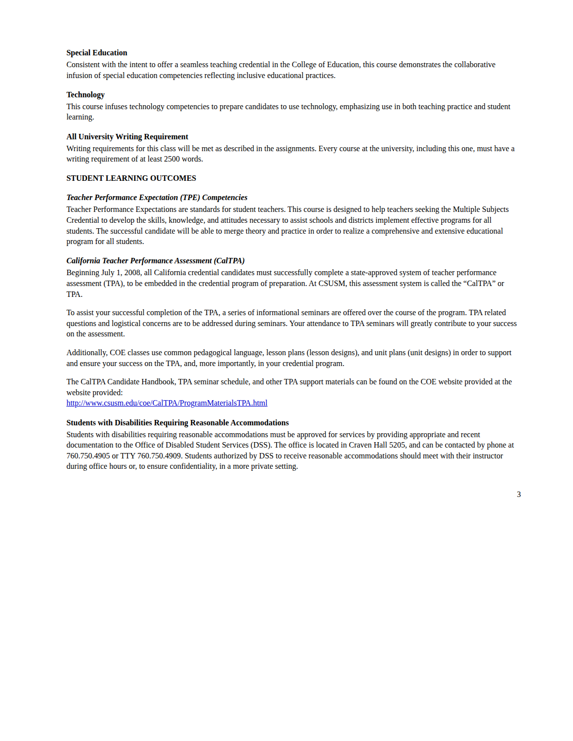Special Education
Consistent with the intent to offer a seamless teaching credential in the College of Education, this course demonstrates the collaborative infusion of special education competencies reflecting inclusive educational practices.
Technology
This course infuses technology competencies to prepare candidates to use technology, emphasizing use in both teaching practice and student learning.
All University Writing Requirement
Writing requirements for this class will be met as described in the assignments. Every course at the university, including this one, must have a writing requirement of at least 2500 words.
STUDENT LEARNING OUTCOMES
Teacher Performance Expectation (TPE) Competencies
Teacher Performance Expectations are standards for student teachers. This course is designed to help teachers seeking the Multiple Subjects Credential to develop the skills, knowledge, and attitudes necessary to assist schools and districts implement effective programs for all students. The successful candidate will be able to merge theory and practice in order to realize a comprehensive and extensive educational program for all students.
California Teacher Performance Assessment (CalTPA)
Beginning July 1, 2008, all California credential candidates must successfully complete a state-approved system of teacher performance assessment (TPA), to be embedded in the credential program of preparation. At CSUSM, this assessment system is called the “CalTPA” or TPA.
To assist your successful completion of the TPA, a series of informational seminars are offered over the course of the program. TPA related questions and logistical concerns are to be addressed during seminars. Your attendance to TPA seminars will greatly contribute to your success on the assessment.
Additionally, COE classes use common pedagogical language, lesson plans (lesson designs), and unit plans (unit designs) in order to support and ensure your success on the TPA, and, more importantly, in your credential program.
The CalTPA Candidate Handbook, TPA seminar schedule, and other TPA support materials can be found on the COE website provided at the website provided:
http://www.csusm.edu/coe/CalTPA/ProgramMaterialsTPA.html
Students with Disabilities Requiring Reasonable Accommodations
Students with disabilities requiring reasonable accommodations must be approved for services by providing appropriate and recent documentation to the Office of Disabled Student Services (DSS). The office is located in Craven Hall 5205, and can be contacted by phone at 760.750.4905 or TTY 760.750.4909. Students authorized by DSS to receive reasonable accommodations should meet with their instructor during office hours or, to ensure confidentiality, in a more private setting.
3